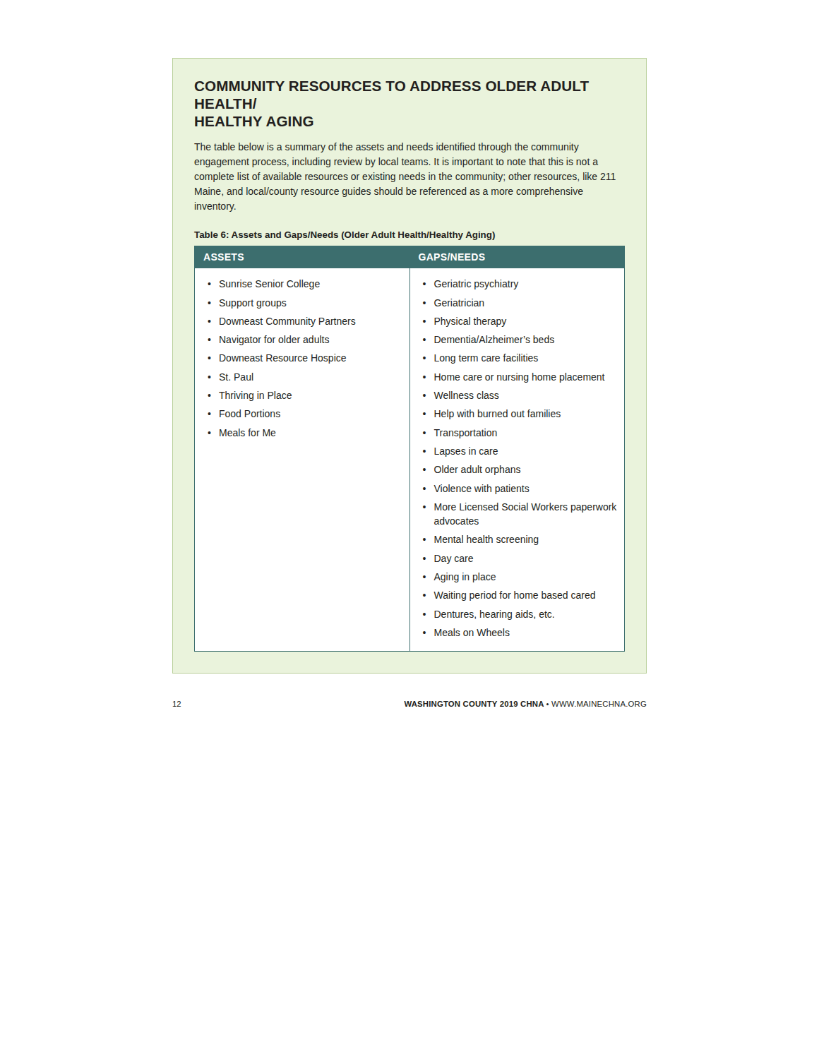Community Resources to Address Older Adult Health/
Healthy Aging
The table below is a summary of the assets and needs identified through the community engagement process, including review by local teams. It is important to note that this is not a complete list of available resources or existing needs in the community; other resources, like 211 Maine, and local/county resource guides should be referenced as a more comprehensive inventory.
Table 6: Assets and Gaps/Needs (Older Adult Health/Healthy Aging)
| ASSETS | GAPS/NEEDS |
| --- | --- |
| Sunrise Senior College Support groups Downeast Community Partners Navigator for older adults Downeast Resource Hospice St. Paul Thriving in Place Food Portions Meals for Me | Geriatric psychiatry Geriatrician Physical therapy Dementia/Alzheimer’s beds Long term care facilities Home care or nursing home placement Wellness class Help with burned out families Transportation Lapses in care Older adult orphans Violence with patients More Licensed Social Workers paperwork advocates Mental health screening Day care Aging in place Waiting period for home based cared Dentures, hearing aids, etc. Meals on Wheels |
12 WASHINGTON COUNTY 2019 CHNA • WWW.MAINECHNA.ORG